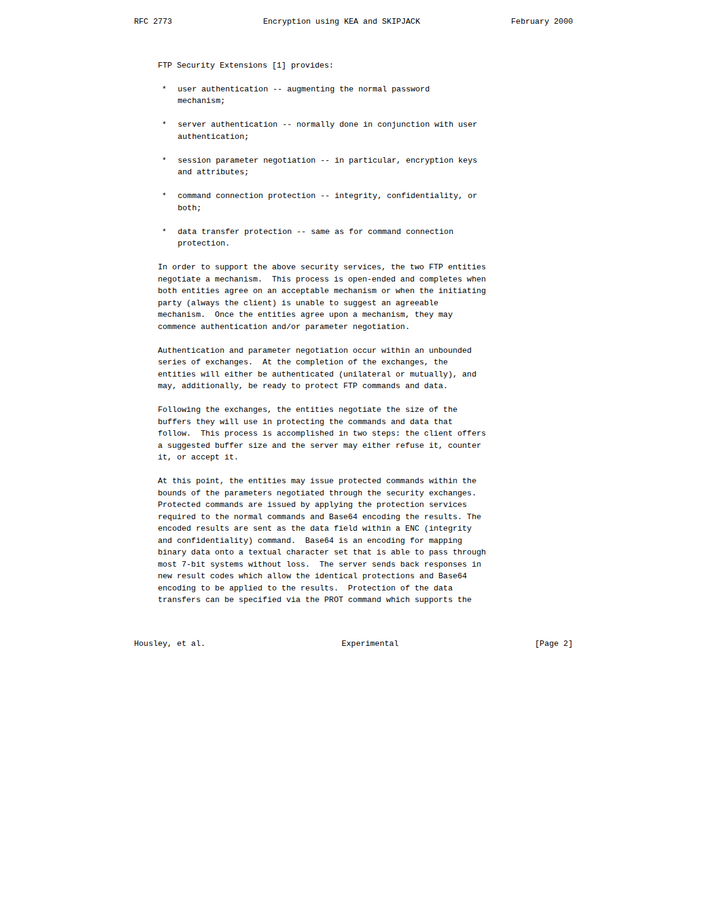RFC 2773 Encryption using KEA and SKIPJACK February 2000
FTP Security Extensions [1] provides:
user authentication -- augmenting the normal password mechanism;
server authentication -- normally done in conjunction with user authentication;
session parameter negotiation -- in particular, encryption keys and attributes;
command connection protection -- integrity, confidentiality, or both;
data transfer protection -- same as for command connection protection.
In order to support the above security services, the two FTP entities negotiate a mechanism. This process is open-ended and completes when both entities agree on an acceptable mechanism or when the initiating party (always the client) is unable to suggest an agreeable mechanism. Once the entities agree upon a mechanism, they may commence authentication and/or parameter negotiation.
Authentication and parameter negotiation occur within an unbounded series of exchanges. At the completion of the exchanges, the entities will either be authenticated (unilateral or mutually), and may, additionally, be ready to protect FTP commands and data.
Following the exchanges, the entities negotiate the size of the buffers they will use in protecting the commands and data that follow. This process is accomplished in two steps: the client offers a suggested buffer size and the server may either refuse it, counter it, or accept it.
At this point, the entities may issue protected commands within the bounds of the parameters negotiated through the security exchanges. Protected commands are issued by applying the protection services required to the normal commands and Base64 encoding the results. The encoded results are sent as the data field within a ENC (integrity and confidentiality) command. Base64 is an encoding for mapping binary data onto a textual character set that is able to pass through most 7-bit systems without loss. The server sends back responses in new result codes which allow the identical protections and Base64 encoding to be applied to the results. Protection of the data transfers can be specified via the PROT command which supports the
Housley, et al. Experimental [Page 2]